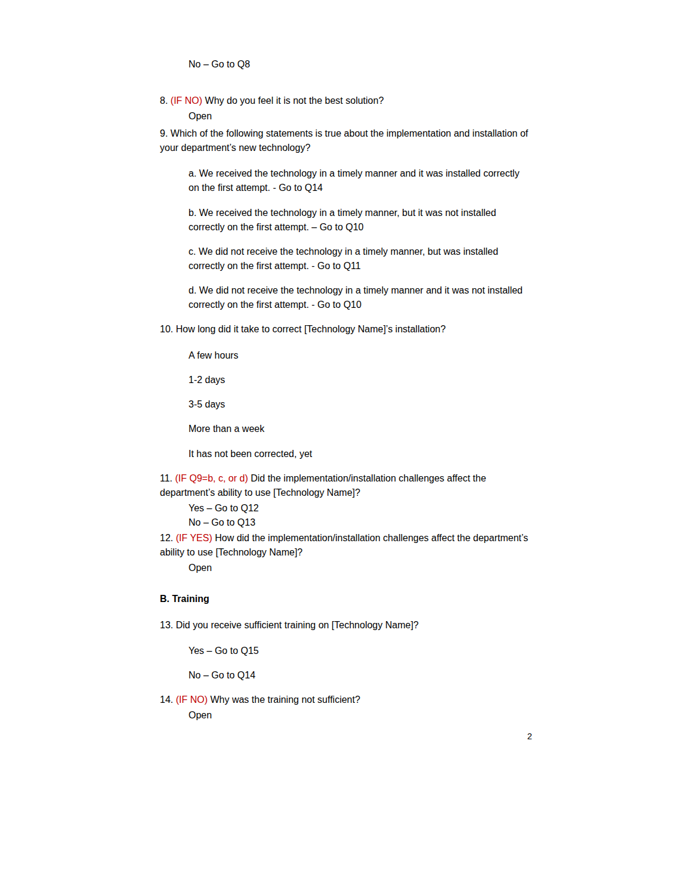No – Go to Q8
8. (IF NO) Why do you feel it is not the best solution?
Open
9. Which of the following statements is true about the implementation and installation of your department’s new technology?
a. We received the technology in a timely manner and it was installed correctly on the first attempt. - Go to Q14
b. We received the technology in a timely manner, but it was not installed correctly on the first attempt. – Go to Q10
c. We did not receive the technology in a timely manner, but was installed correctly on the first attempt. - Go to Q11
d. We did not receive the technology in a timely manner and it was not installed correctly on the first attempt. - Go to Q10
10. How long did it take to correct [Technology Name]’s installation?
A few hours
1-2 days
3-5 days
More than a week
It has not been corrected, yet
11. (IF Q9=b, c, or d) Did the implementation/installation challenges affect the department’s ability to use [Technology Name]?
Yes – Go to Q12
No – Go to Q13
12. (IF YES) How did the implementation/installation challenges affect the department’s ability to use [Technology Name]?
Open
B. Training
13. Did you receive sufficient training on [Technology Name]?
Yes – Go to Q15
No – Go to Q14
14. (IF NO) Why was the training not sufficient?
Open
2